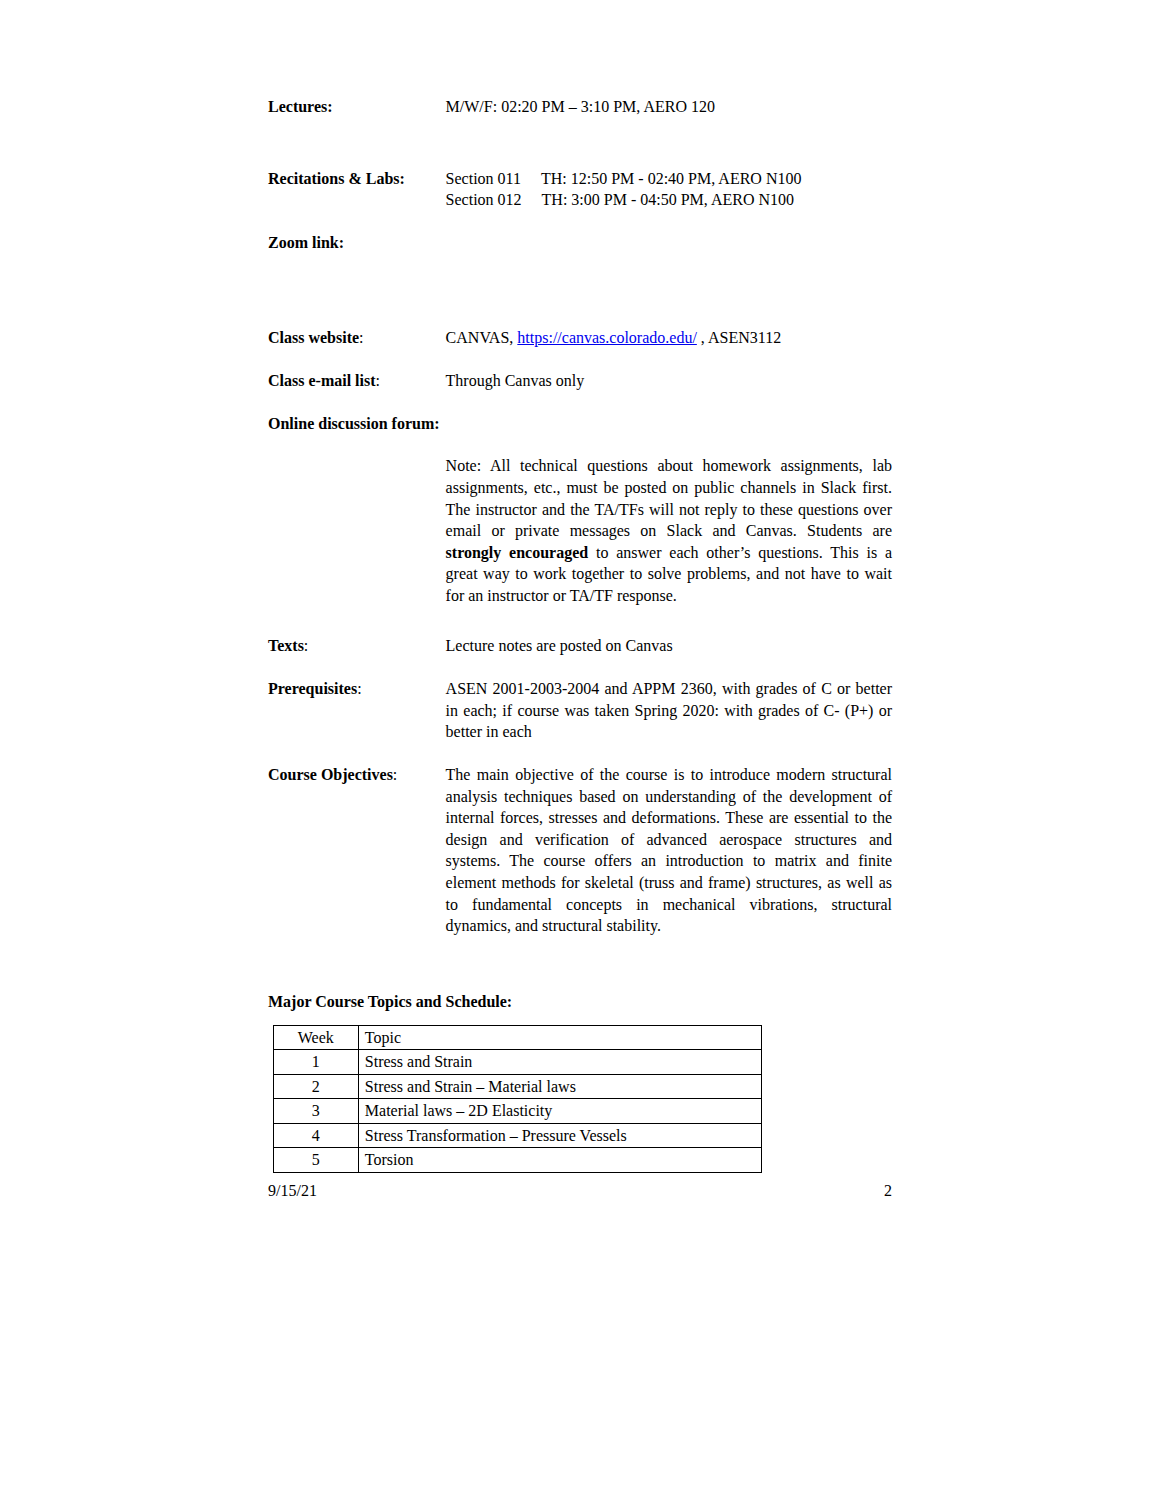| Lectures: | M/W/F: 02:20 PM – 3:10 PM, AERO 120 |
| Recitations & Labs: | Section 011 TH: 12:50 PM - 02:40 PM, AERO N100 Section 012 TH: 3:00 PM - 04:50 PM, AERO N100 |
| Zoom link: | |
| Class website : | CANVAS, https://canvas.colorado.edu/ , ASEN3112 |
| Class e-mail list : | Through Canvas only |
| Online discussion forum: |
Note: All technical questions about homework assignments, lab assignments, etc., must be posted on public channels in Slack first. The instructor and the TA/TFs will not reply to these questions over email or private messages on Slack and Canvas. Students are strongly encouraged to answer each other’s questions. This is a great way to work together to solve problems, and not have to wait for an instructor or TA/TF response.
| Texts : | Lecture notes are posted on Canvas |
| Prerequisites : | ASEN 2001-2003-2004 and APPM 2360, with grades of C or better in each; if course was taken Spring 2020: with grades of C- (P+) or better in each |
| Course Objectives : | The main objective of the course is to introduce modern structural analysis techniques based on understanding of the development of internal forces, stresses and deformations. These are essential to the design and verification of advanced aerospace structures and systems. The course offers an introduction to matrix and finite element methods for skeletal (truss and frame) structures, as well as to fundamental concepts in mechanical vibrations, structural dynamics, and structural stability. |
Major Course Topics and Schedule:
| Week | Topic |
| 1 | Stress and Strain |
| 2 | Stress and Strain – Material laws |
| 3 | Material laws – 2D Elasticity |
| 4 | Stress Transformation – Pressure Vessels |
| 5 | Torsion |
9/15/21 2